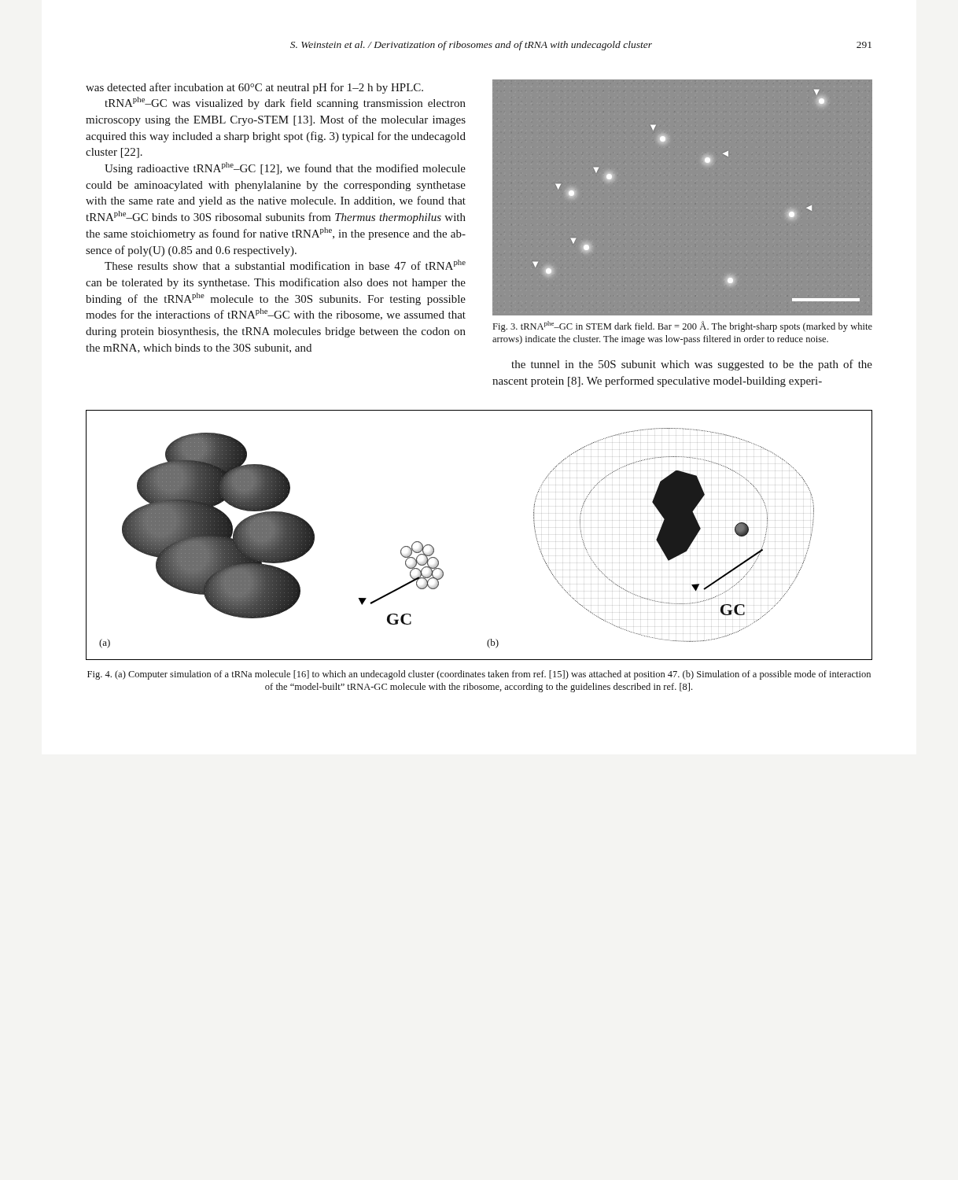S. Weinstein et al. / Derivatization of ribosomes and of tRNA with undecagold cluster
291
was detected after incubation at 60°C at neutral pH for 1–2 h by HPLC.
tRNAphe–GC was visualized by dark field scanning transmission electron microscopy using the EMBL Cryo-STEM [13]. Most of the molecular images acquired this way included a sharp bright spot (fig. 3) typical for the undecagold cluster [22].
Using radioactive tRNAphe–GC [12], we found that the modified molecule could be aminoacylated with phenylalanine by the corresponding synthetase with the same rate and yield as the native molecule. In addition, we found that tRNAphe–GC binds to 30S ribosomal subunits from Thermus thermophilus with the same stoichiometry as found for native tRNAphe, in the presence and the absence of poly(U) (0.85 and 0.6 respectively).
These results show that a substantial modification in base 47 of tRNAphe can be tolerated by its synthetase. This modification also does not hamper the binding of the tRNAphe molecule to the 30S subunits. For testing possible modes for the interactions of tRNAphe–GC with the ribosome, we assumed that during protein biosynthesis, the tRNA molecules bridge between the codon on the mRNA, which binds to the 30S subunit, and
▼
▼
◄
▼
▼
◄
▼
▼
Fig. 3. tRNAphe–GC in STEM dark field. Bar = 200 Å. The bright-sharp spots (marked by white arrows) indicate the cluster. The image was low-pass filtered in order to reduce noise.
the tunnel in the 50S subunit which was suggested to be the path of the nascent protein [8]. We performed speculative model-building experi-
GC
(a)
GC
(b)
Fig. 4. (a) Computer simulation of a tRNa molecule [16] to which an undecagold cluster (coordinates taken from ref. [15]) was attached at position 47. (b) Simulation of a possible mode of interaction of the “model-built” tRNA-GC molecule with the ribosome, according to the guidelines described in ref. [8].